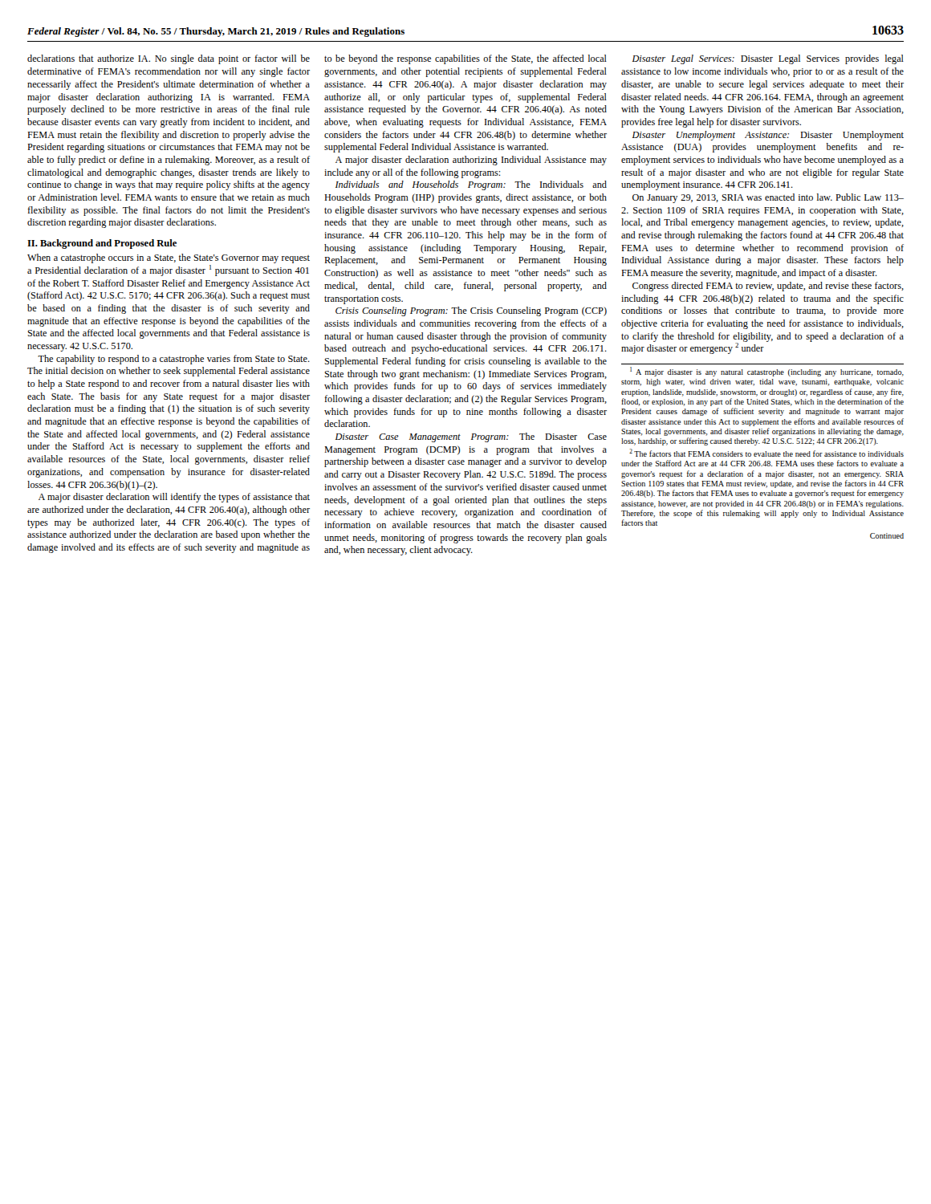Federal Register / Vol. 84, No. 55 / Thursday, March 21, 2019 / Rules and Regulations
10633
declarations that authorize IA. No single data point or factor will be determinative of FEMA's recommendation nor will any single factor necessarily affect the President's ultimate determination of whether a major disaster declaration authorizing IA is warranted. FEMA purposely declined to be more restrictive in areas of the final rule because disaster events can vary greatly from incident to incident, and FEMA must retain the flexibility and discretion to properly advise the President regarding situations or circumstances that FEMA may not be able to fully predict or define in a rulemaking. Moreover, as a result of climatological and demographic changes, disaster trends are likely to continue to change in ways that may require policy shifts at the agency or Administration level. FEMA wants to ensure that we retain as much flexibility as possible. The final factors do not limit the President's discretion regarding major disaster declarations.
II. Background and Proposed Rule
When a catastrophe occurs in a State, the State's Governor may request a Presidential declaration of a major disaster 1 pursuant to Section 401 of the Robert T. Stafford Disaster Relief and Emergency Assistance Act (Stafford Act). 42 U.S.C. 5170; 44 CFR 206.36(a). Such a request must be based on a finding that the disaster is of such severity and magnitude that an effective response is beyond the capabilities of the State and the affected local governments and that Federal assistance is necessary. 42 U.S.C. 5170.
The capability to respond to a catastrophe varies from State to State. The initial decision on whether to seek supplemental Federal assistance to help a State respond to and recover from a natural disaster lies with each State. The basis for any State request for a major disaster declaration must be a finding that (1) the situation is of such severity and magnitude that an effective response is beyond the capabilities of the State and affected local governments, and (2) Federal assistance under the Stafford Act is necessary to supplement the efforts and available resources of the State, local governments, disaster relief organizations, and compensation by insurance for disaster-related losses. 44 CFR 206.36(b)(1)–(2).
A major disaster declaration will identify the types of assistance that are authorized under the declaration, 44 CFR 206.40(a), although other types may be authorized later, 44 CFR 206.40(c). The types of assistance authorized under the declaration are based upon whether the damage involved and its effects are of such severity and magnitude as to be beyond the response capabilities of the State, the affected local governments, and other potential recipients of supplemental Federal assistance. 44 CFR 206.40(a). A major disaster declaration may authorize all, or only particular types of, supplemental Federal assistance requested by the Governor. 44 CFR 206.40(a). As noted above, when evaluating requests for Individual Assistance, FEMA considers the factors under 44 CFR 206.48(b) to determine whether supplemental Federal Individual Assistance is warranted.
A major disaster declaration authorizing Individual Assistance may include any or all of the following programs:
Individuals and Households Program: The Individuals and Households Program (IHP) provides grants, direct assistance, or both to eligible disaster survivors who have necessary expenses and serious needs that they are unable to meet through other means, such as insurance. 44 CFR 206.110–120. This help may be in the form of housing assistance (including Temporary Housing, Repair, Replacement, and Semi-Permanent or Permanent Housing Construction) as well as assistance to meet ''other needs'' such as medical, dental, child care, funeral, personal property, and transportation costs.
Crisis Counseling Program: The Crisis Counseling Program (CCP) assists individuals and communities recovering from the effects of a natural or human caused disaster through the provision of community based outreach and psycho-educational services. 44 CFR 206.171. Supplemental Federal funding for crisis counseling is available to the State through two grant mechanism: (1) Immediate Services Program, which provides funds for up to 60 days of services immediately following a disaster declaration; and (2) the Regular Services Program, which provides funds for up to nine months following a disaster declaration.
Disaster Case Management Program: The Disaster Case Management Program (DCMP) is a program that involves a partnership between a disaster case manager and a survivor to develop and carry out a Disaster Recovery Plan. 42 U.S.C. 5189d. The process involves an assessment of the survivor's verified disaster caused unmet needs, development of a goal oriented plan that outlines the steps necessary to achieve recovery, organization and coordination of information on available resources that match the disaster caused unmet needs, monitoring of progress towards the recovery plan goals and, when necessary, client advocacy.
Disaster Legal Services: Disaster Legal Services provides legal assistance to low income individuals who, prior to or as a result of the disaster, are unable to secure legal services adequate to meet their disaster related needs. 44 CFR 206.164. FEMA, through an agreement with the Young Lawyers Division of the American Bar Association, provides free legal help for disaster survivors.
Disaster Unemployment Assistance: Disaster Unemployment Assistance (DUA) provides unemployment benefits and re-employment services to individuals who have become unemployed as a result of a major disaster and who are not eligible for regular State unemployment insurance. 44 CFR 206.141.
On January 29, 2013, SRIA was enacted into law. Public Law 113–2. Section 1109 of SRIA requires FEMA, in cooperation with State, local, and Tribal emergency management agencies, to review, update, and revise through rulemaking the factors found at 44 CFR 206.48 that FEMA uses to determine whether to recommend provision of Individual Assistance during a major disaster. These factors help FEMA measure the severity, magnitude, and impact of a disaster.
Congress directed FEMA to review, update, and revise these factors, including 44 CFR 206.48(b)(2) related to trauma and the specific conditions or losses that contribute to trauma, to provide more objective criteria for evaluating the need for assistance to individuals, to clarify the threshold for eligibility, and to speed a declaration of a major disaster or emergency 2 under
1 A major disaster is any natural catastrophe (including any hurricane, tornado, storm, high water, wind driven water, tidal wave, tsunami, earthquake, volcanic eruption, landslide, mudslide, snowstorm, or drought) or, regardless of cause, any fire, flood, or explosion, in any part of the United States, which in the determination of the President causes damage of sufficient severity and magnitude to warrant major disaster assistance under this Act to supplement the efforts and available resources of States, local governments, and disaster relief organizations in alleviating the damage, loss, hardship, or suffering caused thereby. 42 U.S.C. 5122; 44 CFR 206.2(17).
2 The factors that FEMA considers to evaluate the need for assistance to individuals under the Stafford Act are at 44 CFR 206.48. FEMA uses these factors to evaluate a governor's request for a declaration of a major disaster, not an emergency. SRIA Section 1109 states that FEMA must review, update, and revise the factors in 44 CFR 206.48(b). The factors that FEMA uses to evaluate a governor's request for emergency assistance, however, are not provided in 44 CFR 206.48(b) or in FEMA's regulations. Therefore, the scope of this rulemaking will apply only to Individual Assistance factors that
Continued